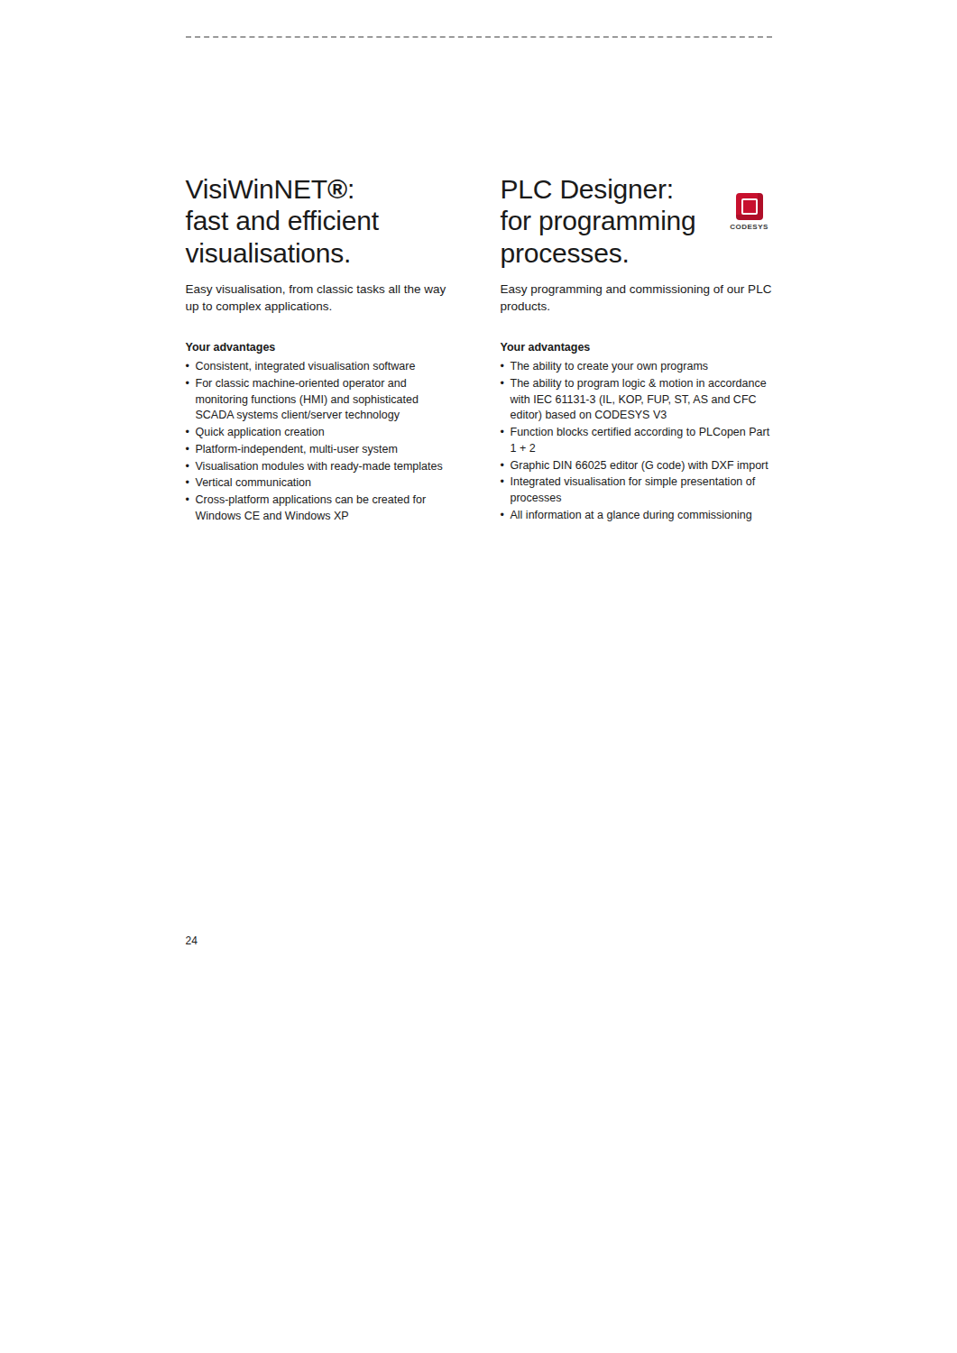VisiWinNET®:
fast and efficient
visualisations.
Easy visualisation, from classic tasks all the way up to complex applications.
Your advantages
Consistent, integrated visualisation software
For classic machine-oriented operator and monitoring functions (HMI) and sophisticated SCADA systems client/server technology
Quick application creation
Platform-independent, multi-user system
Visualisation modules with ready-made templates
Vertical communication
Cross-platform applications can be created for Windows CE and Windows XP
PLC Designer:
for programming
processes.
Easy programming and commissioning of our PLC products.
Your advantages
CODESYS
The ability to create your own programs
The ability to program logic & motion in accordance with IEC 61131-3 (IL, KOP, FUP, ST, AS and CFC editor) based on CODESYS V3
Function blocks certified according to PLCopen Part 1 + 2
Graphic DIN 66025 editor (G code) with DXF import
Integrated visualisation for simple presentation of processes
All information at a glance during commissioning
24